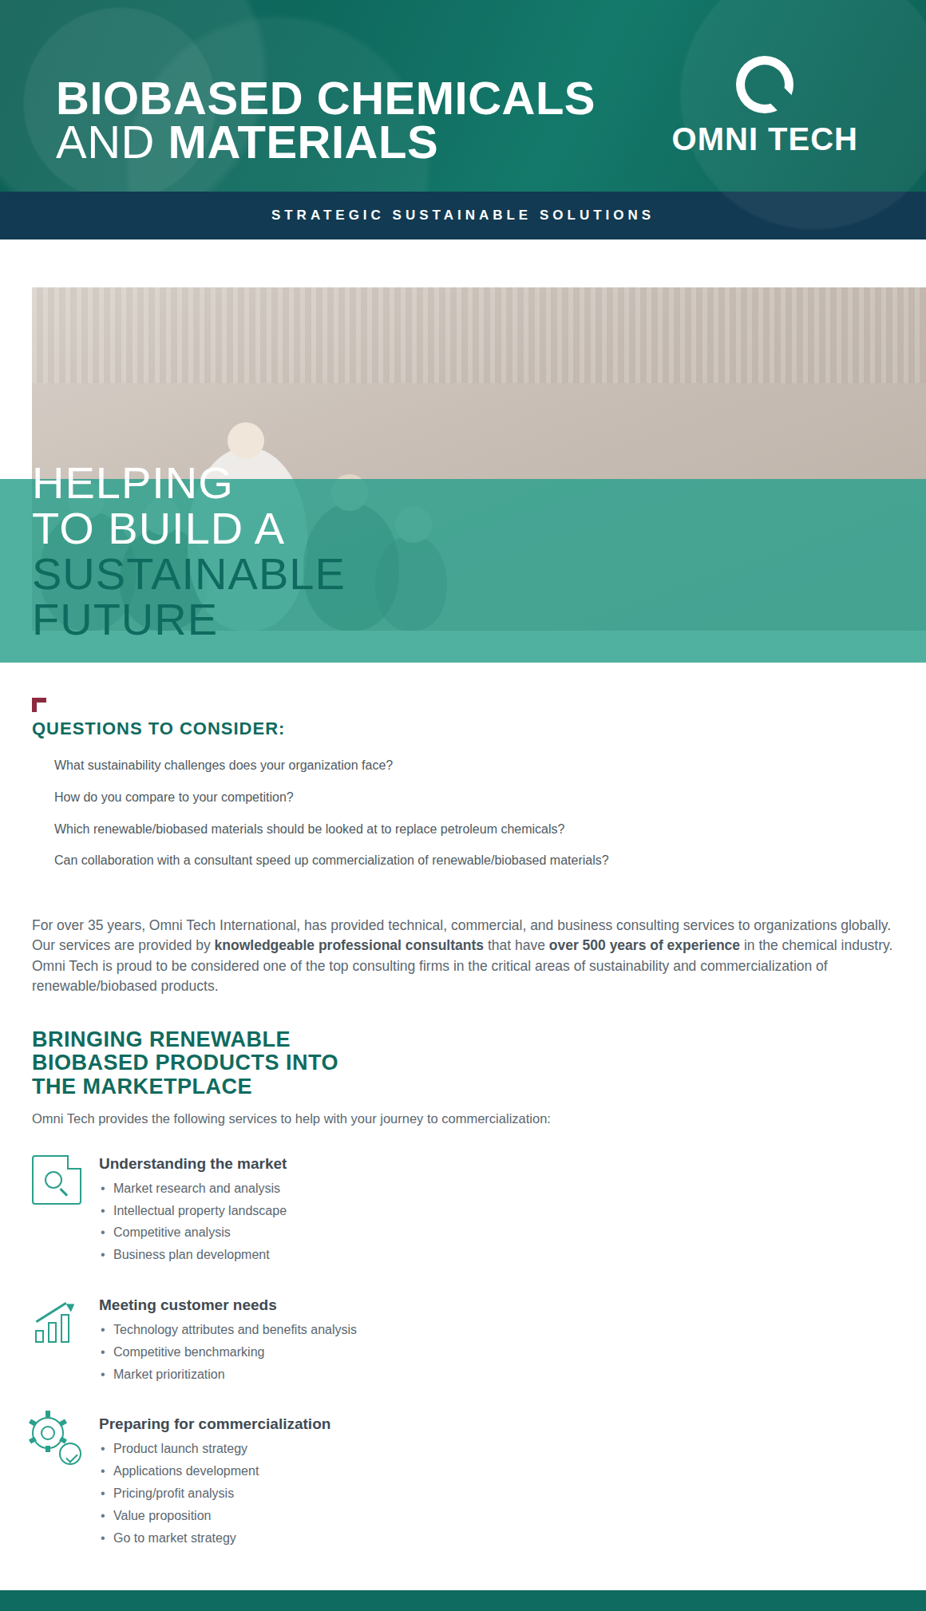Biobased Chemicals
and Materials
Omni Tech
Strategic Sustainable Solutions
Helping
to build a
Sustainable
Future
Questions to consider:
What sustainability challenges does your organization face?
How do you compare to your competition?
Which renewable/biobased materials should be looked at to replace petroleum chemicals?
Can collaboration with a consultant speed up commercialization of renewable/biobased materials?
For over 35 years, Omni Tech International, has provided technical, commercial, and business consulting services to organizations globally. Our services are provided by knowledgeable professional consultants that have over 500 years of experience in the chemical industry. Omni Tech is proud to be considered one of the top consulting firms in the critical areas of sustainability and commercialization of renewable/biobased products.
Bringing Renewable
Biobased Products into
the Marketplace
Omni Tech provides the following services to help with your journey to commercialization:
Understanding the market
Market research and analysis
Intellectual property landscape
Competitive analysis
Business plan development
Meeting customer needs
Technology attributes and benefits analysis
Competitive benchmarking
Market prioritization
Preparing for commercialization
Product launch strategy
Applications development
Pricing/profit analysis
Value proposition
Go to market strategy